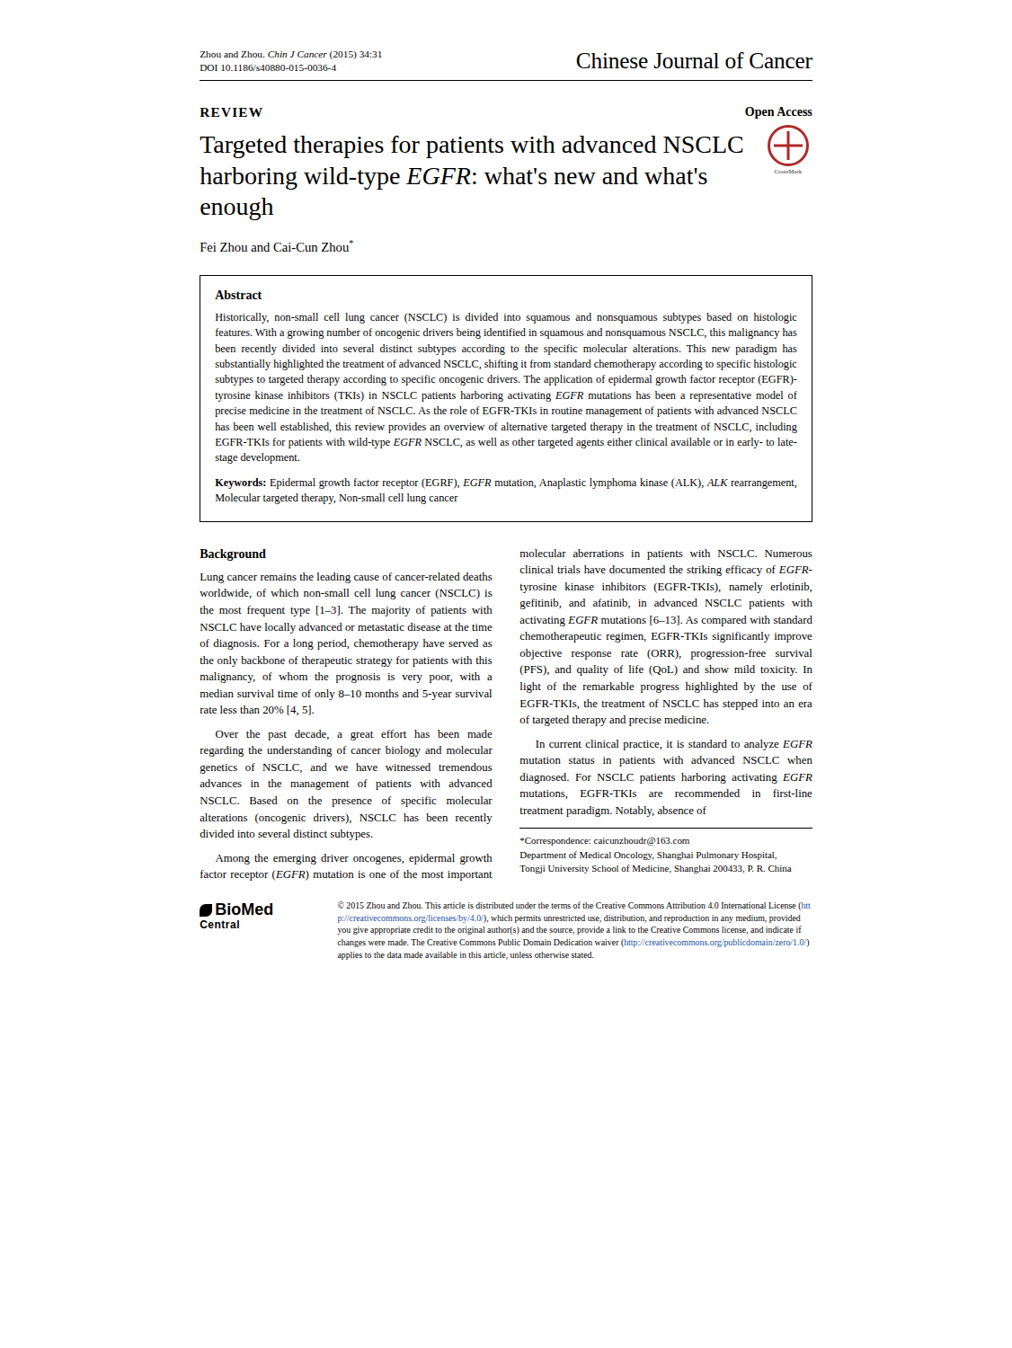Zhou and Zhou. Chin J Cancer (2015) 34:31
DOI 10.1186/s40880-015-0036-4
Chinese Journal of Cancer
REVIEW
Open Access
CrossMark
Targeted therapies for patients with advanced NSCLC harboring wild-type EGFR: what's new and what's enough
Fei Zhou and Cai-Cun Zhou*
Abstract
Historically, non-small cell lung cancer (NSCLC) is divided into squamous and nonsquamous subtypes based on histologic features. With a growing number of oncogenic drivers being identified in squamous and nonsquamous NSCLC, this malignancy has been recently divided into several distinct subtypes according to the specific molecular alterations. This new paradigm has substantially highlighted the treatment of advanced NSCLC, shifting it from standard chemotherapy according to specific histologic subtypes to targeted therapy according to specific oncogenic drivers. The application of epidermal growth factor receptor (EGFR)-tyrosine kinase inhibitors (TKIs) in NSCLC patients harboring activating EGFR mutations has been a representative model of precise medicine in the treatment of NSCLC. As the role of EGFR-TKIs in routine management of patients with advanced NSCLC has been well established, this review provides an overview of alternative targeted therapy in the treatment of NSCLC, including EGFR-TKIs for patients with wild-type EGFR NSCLC, as well as other targeted agents either clinical available or in early- to late-stage development.
Keywords: Epidermal growth factor receptor (EGRF), EGFR mutation, Anaplastic lymphoma kinase (ALK), ALK rearrangement, Molecular targeted therapy, Non-small cell lung cancer
Background
Lung cancer remains the leading cause of cancer-related deaths worldwide, of which non-small cell lung cancer (NSCLC) is the most frequent type [1–3]. The majority of patients with NSCLC have locally advanced or metastatic disease at the time of diagnosis. For a long period, chemotherapy have served as the only backbone of therapeutic strategy for patients with this malignancy, of whom the prognosis is very poor, with a median survival time of only 8–10 months and 5-year survival rate less than 20% [4, 5].
Over the past decade, a great effort has been made regarding the understanding of cancer biology and molecular genetics of NSCLC, and we have witnessed tremendous advances in the management of patients with advanced NSCLC. Based on the presence of specific molecular alterations (oncogenic drivers), NSCLC has been recently divided into several distinct subtypes.
Among the emerging driver oncogenes, epidermal growth factor receptor (EGFR) mutation is one of the most important molecular aberrations in patients with NSCLC. Numerous clinical trials have documented the striking efficacy of EGFR-tyrosine kinase inhibitors (EGFR-TKIs), namely erlotinib, gefitinib, and afatinib, in advanced NSCLC patients with activating EGFR mutations [6–13]. As compared with standard chemotherapeutic regimen, EGFR-TKIs significantly improve objective response rate (ORR), progression-free survival (PFS), and quality of life (QoL) and show mild toxicity. In light of the remarkable progress highlighted by the use of EGFR-TKIs, the treatment of NSCLC has stepped into an era of targeted therapy and precise medicine.
In current clinical practice, it is standard to analyze EGFR mutation status in patients with advanced NSCLC when diagnosed. For NSCLC patients harboring activating EGFR mutations, EGFR-TKIs are recommended in first-line treatment paradigm. Notably, absence of
*Correspondence: caicunzhoudr@163.com
Department of Medical Oncology, Shanghai Pulmonary Hospital,
Tongji University School of Medicine, Shanghai 200433, P. R. China
Bio Med
Central
© 2015 Zhou and Zhou. This article is distributed under the terms of the Creative Commons Attribution 4.0 International License (http://creativecommons.org/licenses/by/4.0/), which permits unrestricted use, distribution, and reproduction in any medium, provided you give appropriate credit to the original author(s) and the source, provide a link to the Creative Commons license, and indicate if changes were made. The Creative Commons Public Domain Dedication waiver (http://creativecommons.org/publicdomain/zero/1.0/) applies to the data made available in this article, unless otherwise stated.